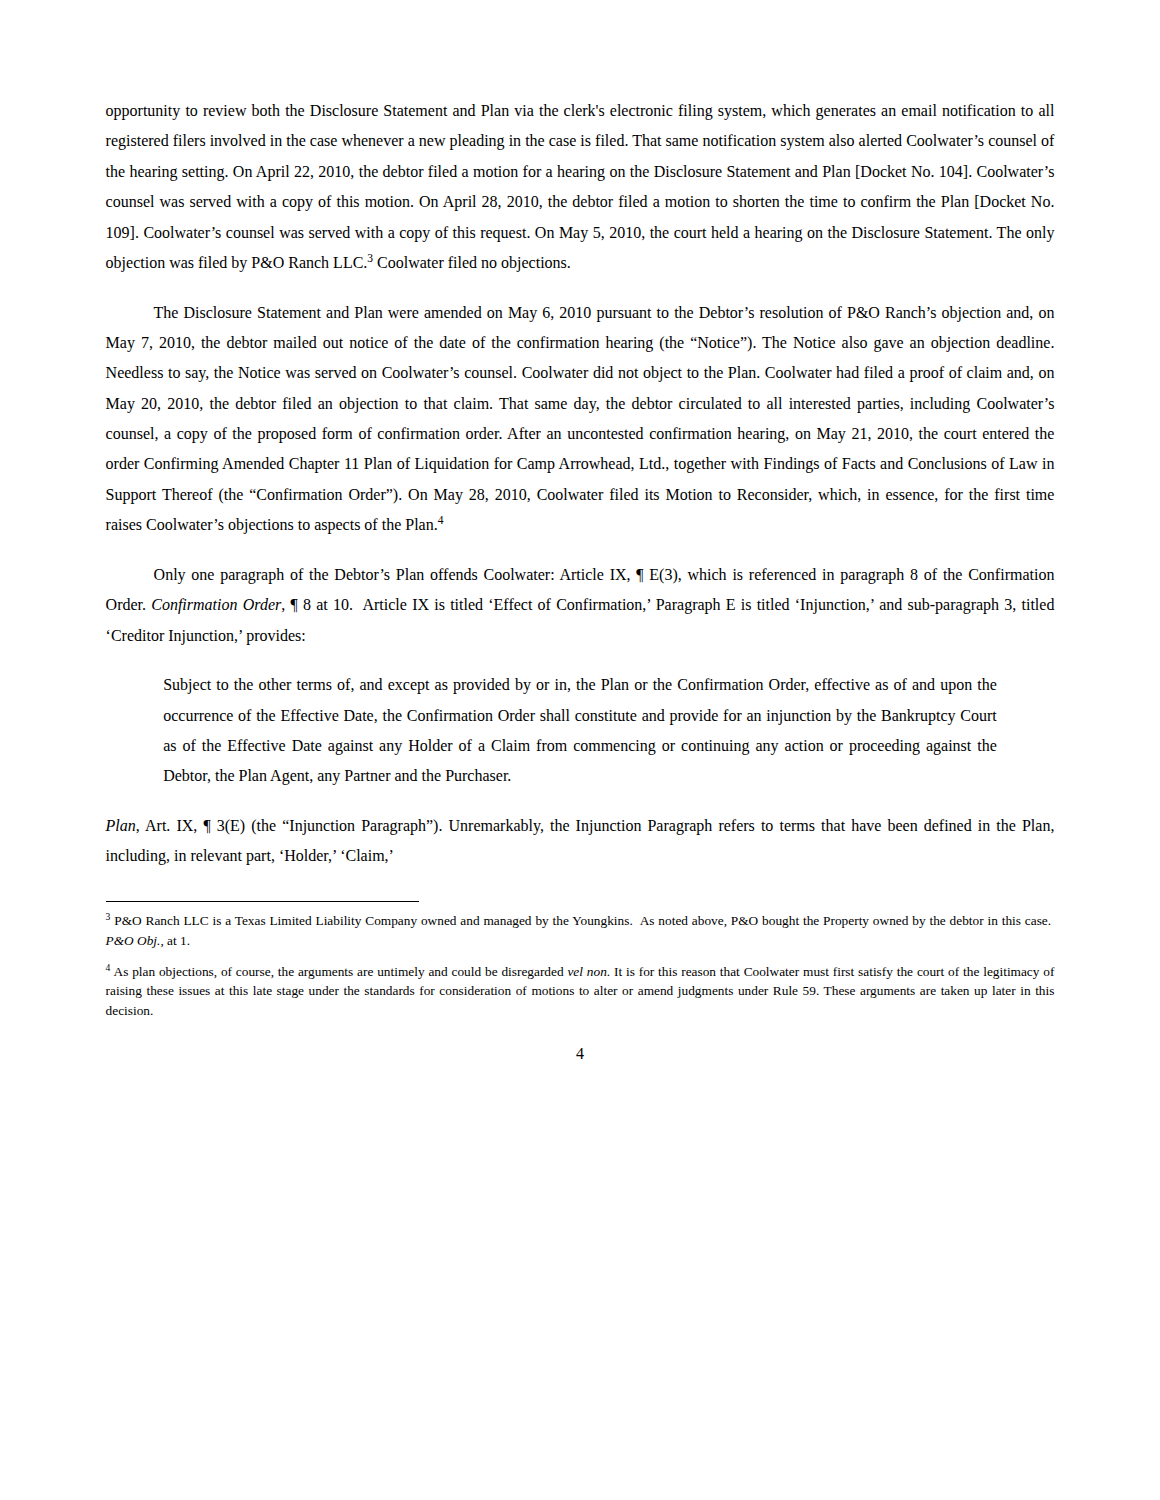opportunity to review both the Disclosure Statement and Plan via the clerk's electronic filing system, which generates an email notification to all registered filers involved in the case whenever a new pleading in the case is filed. That same notification system also alerted Coolwater’s counsel of the hearing setting. On April 22, 2010, the debtor filed a motion for a hearing on the Disclosure Statement and Plan [Docket No. 104]. Coolwater’s counsel was served with a copy of this motion. On April 28, 2010, the debtor filed a motion to shorten the time to confirm the Plan [Docket No. 109]. Coolwater’s counsel was served with a copy of this request. On May 5, 2010, the court held a hearing on the Disclosure Statement. The only objection was filed by P&O Ranch LLC.3 Coolwater filed no objections.
The Disclosure Statement and Plan were amended on May 6, 2010 pursuant to the Debtor’s resolution of P&O Ranch’s objection and, on May 7, 2010, the debtor mailed out notice of the date of the confirmation hearing (the “Notice”). The Notice also gave an objection deadline. Needless to say, the Notice was served on Coolwater’s counsel. Coolwater did not object to the Plan. Coolwater had filed a proof of claim and, on May 20, 2010, the debtor filed an objection to that claim. That same day, the debtor circulated to all interested parties, including Coolwater’s counsel, a copy of the proposed form of confirmation order. After an uncontested confirmation hearing, on May 21, 2010, the court entered the order Confirming Amended Chapter 11 Plan of Liquidation for Camp Arrowhead, Ltd., together with Findings of Facts and Conclusions of Law in Support Thereof (the “Confirmation Order”). On May 28, 2010, Coolwater filed its Motion to Reconsider, which, in essence, for the first time raises Coolwater’s objections to aspects of the Plan.4
Only one paragraph of the Debtor’s Plan offends Coolwater: Article IX, ¶ E(3), which is referenced in paragraph 8 of the Confirmation Order. Confirmation Order, ¶ 8 at 10. Article IX is titled ‘Effect of Confirmation,’ Paragraph E is titled ‘Injunction,’ and sub-paragraph 3, titled ‘Creditor Injunction,’ provides:
Subject to the other terms of, and except as provided by or in, the Plan or the Confirmation Order, effective as of and upon the occurrence of the Effective Date, the Confirmation Order shall constitute and provide for an injunction by the Bankruptcy Court as of the Effective Date against any Holder of a Claim from commencing or continuing any action or proceeding against the Debtor, the Plan Agent, any Partner and the Purchaser.
Plan, Art. IX, ¶ 3(E) (the “Injunction Paragraph”). Unremarkably, the Injunction Paragraph refers to terms that have been defined in the Plan, including, in relevant part, ‘Holder,’ ‘Claim,’
3 P&O Ranch LLC is a Texas Limited Liability Company owned and managed by the Youngkins. As noted above, P&O bought the Property owned by the debtor in this case. P&O Obj., at 1.
4 As plan objections, of course, the arguments are untimely and could be disregarded vel non. It is for this reason that Coolwater must first satisfy the court of the legitimacy of raising these issues at this late stage under the standards for consideration of motions to alter or amend judgments under Rule 59. These arguments are taken up later in this decision.
4